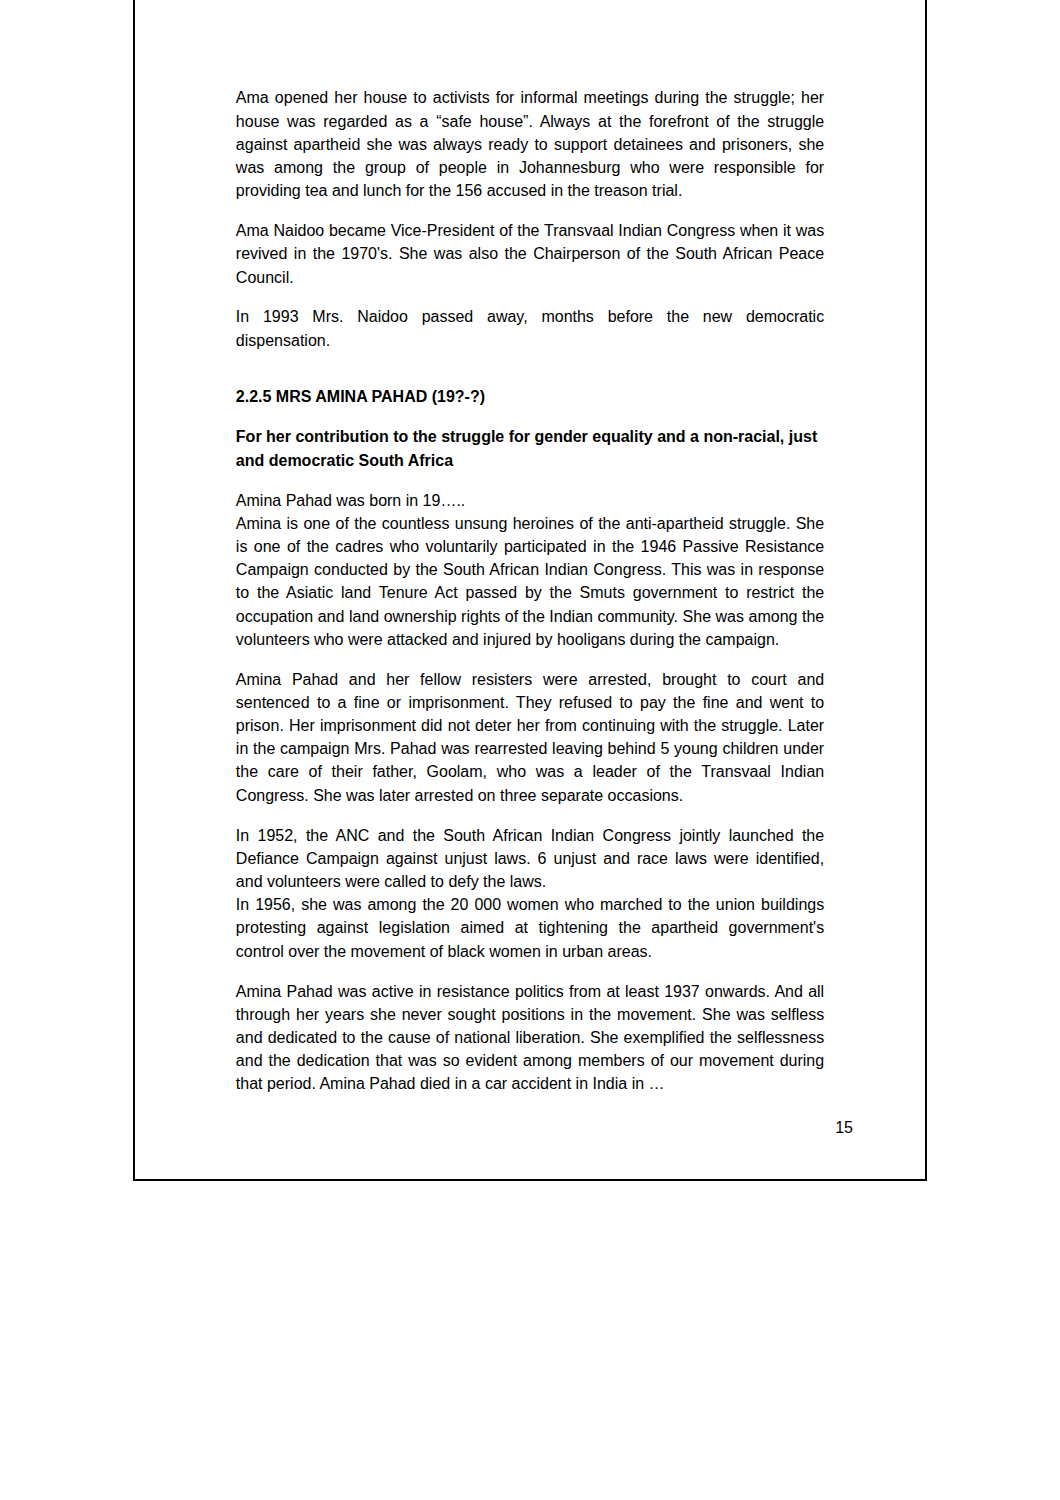Ama opened her house to activists for informal meetings during the struggle; her house was regarded as a “safe house”. Always at the forefront of the struggle against apartheid she was always ready to support detainees and prisoners, she was among the group of people in Johannesburg who were responsible for providing tea and lunch for the 156 accused in the treason trial.
Ama Naidoo became Vice-President of the Transvaal Indian Congress when it was revived in the 1970's. She was also the Chairperson of the South African Peace Council.
In 1993 Mrs. Naidoo passed away, months before the new democratic dispensation.
2.2.5 MRS AMINA PAHAD (19?-?)
For her contribution to the struggle for gender equality and a non-racial, just and democratic South Africa
Amina Pahad was born in 19…..
Amina is one of the countless unsung heroines of the anti-apartheid struggle. She is one of the cadres who voluntarily participated in the 1946 Passive Resistance Campaign conducted by the South African Indian Congress. This was in response to the Asiatic land Tenure Act passed by the Smuts government to restrict the occupation and land ownership rights of the Indian community. She was among the volunteers who were attacked and injured by hooligans during the campaign.
Amina Pahad and her fellow resisters were arrested, brought to court and sentenced to a fine or imprisonment. They refused to pay the fine and went to prison. Her imprisonment did not deter her from continuing with the struggle. Later in the campaign Mrs. Pahad was rearrested leaving behind 5 young children under the care of their father, Goolam, who was a leader of the Transvaal Indian Congress. She was later arrested on three separate occasions.
In 1952, the ANC and the South African Indian Congress jointly launched the Defiance Campaign against unjust laws. 6 unjust and race laws were identified, and volunteers were called to defy the laws.
In 1956, she was among the 20 000 women who marched to the union buildings protesting against legislation aimed at tightening the apartheid government's control over the movement of black women in urban areas.
Amina Pahad was active in resistance politics from at least 1937 onwards. And all through her years she never sought positions in the movement. She was selfless and dedicated to the cause of national liberation. She exemplified the selflessness and the dedication that was so evident among members of our movement during that period. Amina Pahad died in a car accident in India in …
15